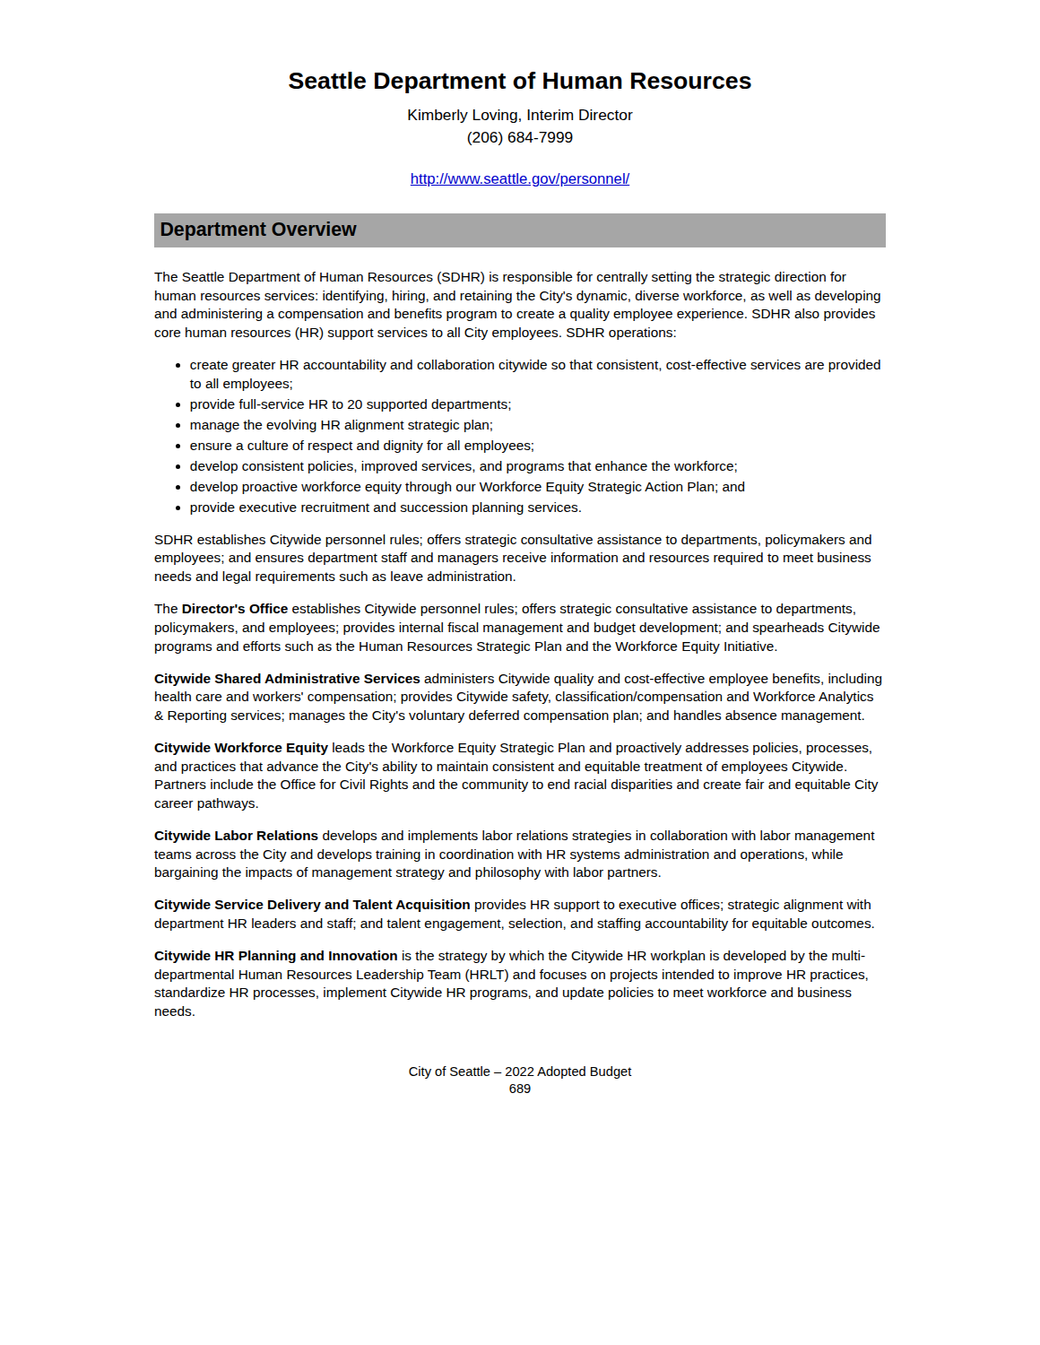Seattle Department of Human Resources
Kimberly Loving, Interim Director
(206) 684-7999
http://www.seattle.gov/personnel/
Department Overview
The Seattle Department of Human Resources (SDHR) is responsible for centrally setting the strategic direction for human resources services: identifying, hiring, and retaining the City's dynamic, diverse workforce, as well as developing and administering a compensation and benefits program to create a quality employee experience. SDHR also provides core human resources (HR) support services to all City employees. SDHR operations:
create greater HR accountability and collaboration citywide so that consistent, cost-effective services are provided to all employees;
provide full-service HR to 20 supported departments;
manage the evolving HR alignment strategic plan;
ensure a culture of respect and dignity for all employees;
develop consistent policies, improved services, and programs that enhance the workforce;
develop proactive workforce equity through our Workforce Equity Strategic Action Plan; and
provide executive recruitment and succession planning services.
SDHR establishes Citywide personnel rules; offers strategic consultative assistance to departments, policymakers and employees; and ensures department staff and managers receive information and resources required to meet business needs and legal requirements such as leave administration.
The Director's Office establishes Citywide personnel rules; offers strategic consultative assistance to departments, policymakers, and employees; provides internal fiscal management and budget development; and spearheads Citywide programs and efforts such as the Human Resources Strategic Plan and the Workforce Equity Initiative.
Citywide Shared Administrative Services administers Citywide quality and cost-effective employee benefits, including health care and workers' compensation; provides Citywide safety, classification/compensation and Workforce Analytics & Reporting services; manages the City's voluntary deferred compensation plan; and handles absence management.
Citywide Workforce Equity leads the Workforce Equity Strategic Plan and proactively addresses policies, processes, and practices that advance the City's ability to maintain consistent and equitable treatment of employees Citywide. Partners include the Office for Civil Rights and the community to end racial disparities and create fair and equitable City career pathways.
Citywide Labor Relations develops and implements labor relations strategies in collaboration with labor management teams across the City and develops training in coordination with HR systems administration and operations, while bargaining the impacts of management strategy and philosophy with labor partners.
Citywide Service Delivery and Talent Acquisition provides HR support to executive offices; strategic alignment with department HR leaders and staff; and talent engagement, selection, and staffing accountability for equitable outcomes.
Citywide HR Planning and Innovation is the strategy by which the Citywide HR workplan is developed by the multi-departmental Human Resources Leadership Team (HRLT) and focuses on projects intended to improve HR practices, standardize HR processes, implement Citywide HR programs, and update policies to meet workforce and business needs.
City of Seattle – 2022 Adopted Budget
689